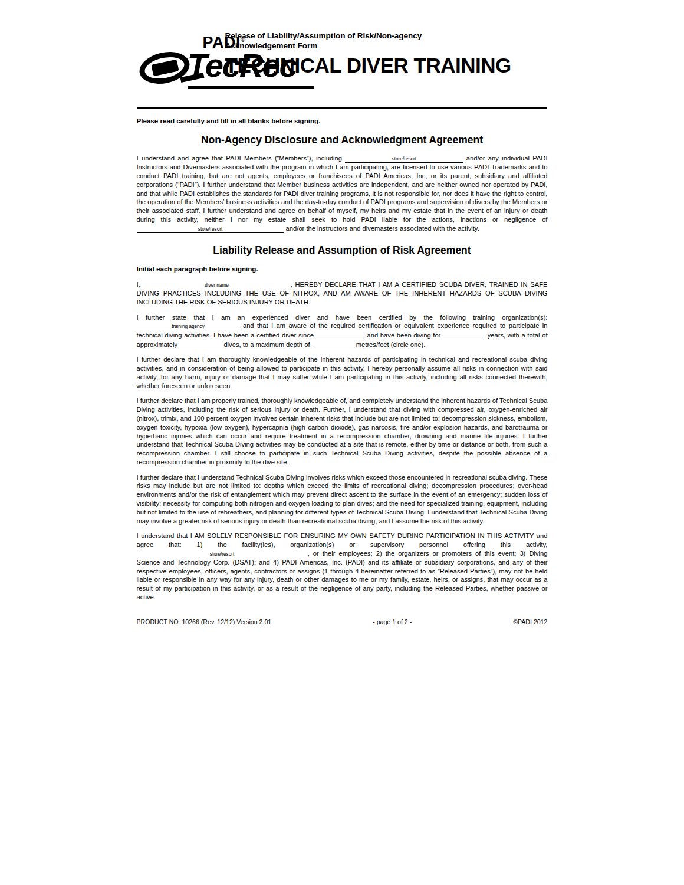PADI®
TecRec
Release of Liability/Assumption of Risk/Non-agency
Acknowledgement Form
TECHNICAL DIVER TRAINING
Please read carefully and fill in all blanks before signing.
Non-Agency Disclosure and Acknowledgment Agreement
I understand and agree that PADI Members (“Members”), including store/resort and/or any individual PADI Instructors and Divemasters associated with the program in which I am participating, are licensed to use various PADI Trademarks and to conduct PADI training, but are not agents, employees or franchisees of PADI Americas, Inc, or its parent, subsidiary and affiliated corporations (“PADI”). I further understand that Member business activities are independent, and are neither owned nor operated by PADI, and that while PADI establishes the standards for PADI diver training programs, it is not responsible for, nor does it have the right to control, the operation of the Members’ business activities and the day-to-day conduct of PADI programs and supervision of divers by the Members or their associated staff. I further understand and agree on behalf of myself, my heirs and my estate that in the event of an injury or death during this activity, neither I nor my estate shall seek to hold PADI liable for the actions, inactions or negligence of store/resort and/or the instructors and divemasters associated with the activity.
Liability Release and Assumption of Risk Agreement
Initial each paragraph before signing.
I, diver name, HEREBY DECLARE THAT I AM A CERTIFIED SCUBA DIVER, TRAINED IN SAFE DIVING PRACTICES INCLUDING THE USE OF NITROX, AND AM AWARE OF THE INHERENT HAZARDS OF SCUBA DIVING INCLUDING THE RISK OF SERIOUS INJURY OR DEATH.
I further state that I am an experienced diver and have been certified by the following training organization(s): training agency and that I am aware of the required certification or equivalent experience required to participate in technical diving activities. I have been a certified diver since , and have been diving for years, with a total of approximately dives, to a maximum depth of metres/feet (circle one).
I further declare that I am thoroughly knowledgeable of the inherent hazards of participating in technical and recreational scuba diving activities, and in consideration of being allowed to participate in this activity, I hereby personally assume all risks in connection with said activity, for any harm, injury or damage that I may suffer while I am participating in this activity, including all risks connected therewith, whether foreseen or unforeseen.
I further declare that I am properly trained, thoroughly knowledgeable of, and completely understand the inherent hazards of Technical Scuba Diving activities, including the risk of serious injury or death. Further, I understand that diving with compressed air, oxygen-enriched air (nitrox), trimix, and 100 percent oxygen involves certain inherent risks that include but are not limited to: decompression sickness, embolism, oxygen toxicity, hypoxia (low oxygen), hypercapnia (high carbon dioxide), gas narcosis, fire and/or explosion hazards, and barotrauma or hyperbaric injuries which can occur and require treatment in a recompression chamber, drowning and marine life injuries. I further understand that Technical Scuba Diving activities may be conducted at a site that is remote, either by time or distance or both, from such a recompression chamber. I still choose to participate in such Technical Scuba Diving activities, despite the possible absence of a recompression chamber in proximity to the dive site.
I further declare that I understand Technical Scuba Diving involves risks which exceed those encountered in recreational scuba diving. These risks may include but are not limited to: depths which exceed the limits of recreational diving; decompression procedures; over-head environments and/or the risk of entanglement which may prevent direct ascent to the surface in the event of an emergency; sudden loss of visibility; necessity for computing both nitrogen and oxygen loading to plan dives; and the need for specialized training, equipment, including but not limited to the use of rebreathers, and planning for different types of Technical Scuba Diving. I understand that Technical Scuba Diving may involve a greater risk of serious injury or death than recreational scuba diving, and I assume the risk of this activity.
I understand that I AM SOLELY RESPONSIBLE FOR ENSURING MY OWN SAFETY DURING PARTICIPATION IN THIS ACTIVITY and agree that: 1) the facility(ies), organization(s) or supervisory personnel offering this activity, store/resort, or their employees; 2) the organizers or promoters of this event; 3) Diving Science and Technology Corp. (DSAT); and 4) PADI Americas, Inc. (PADI) and its affiliate or subsidiary corporations, and any of their respective employees, officers, agents, contractors or assigns (1 through 4 hereinafter referred to as “Released Parties”), may not be held liable or responsible in any way for any injury, death or other damages to me or my family, estate, heirs, or assigns, that may occur as a result of my participation in this activity, or as a result of the negligence of any party, including the Released Parties, whether passive or active.
PRODUCT NO. 10266 (Rev. 12/12) Version 2.01
- page 1 of 2 -
©PADI 2012